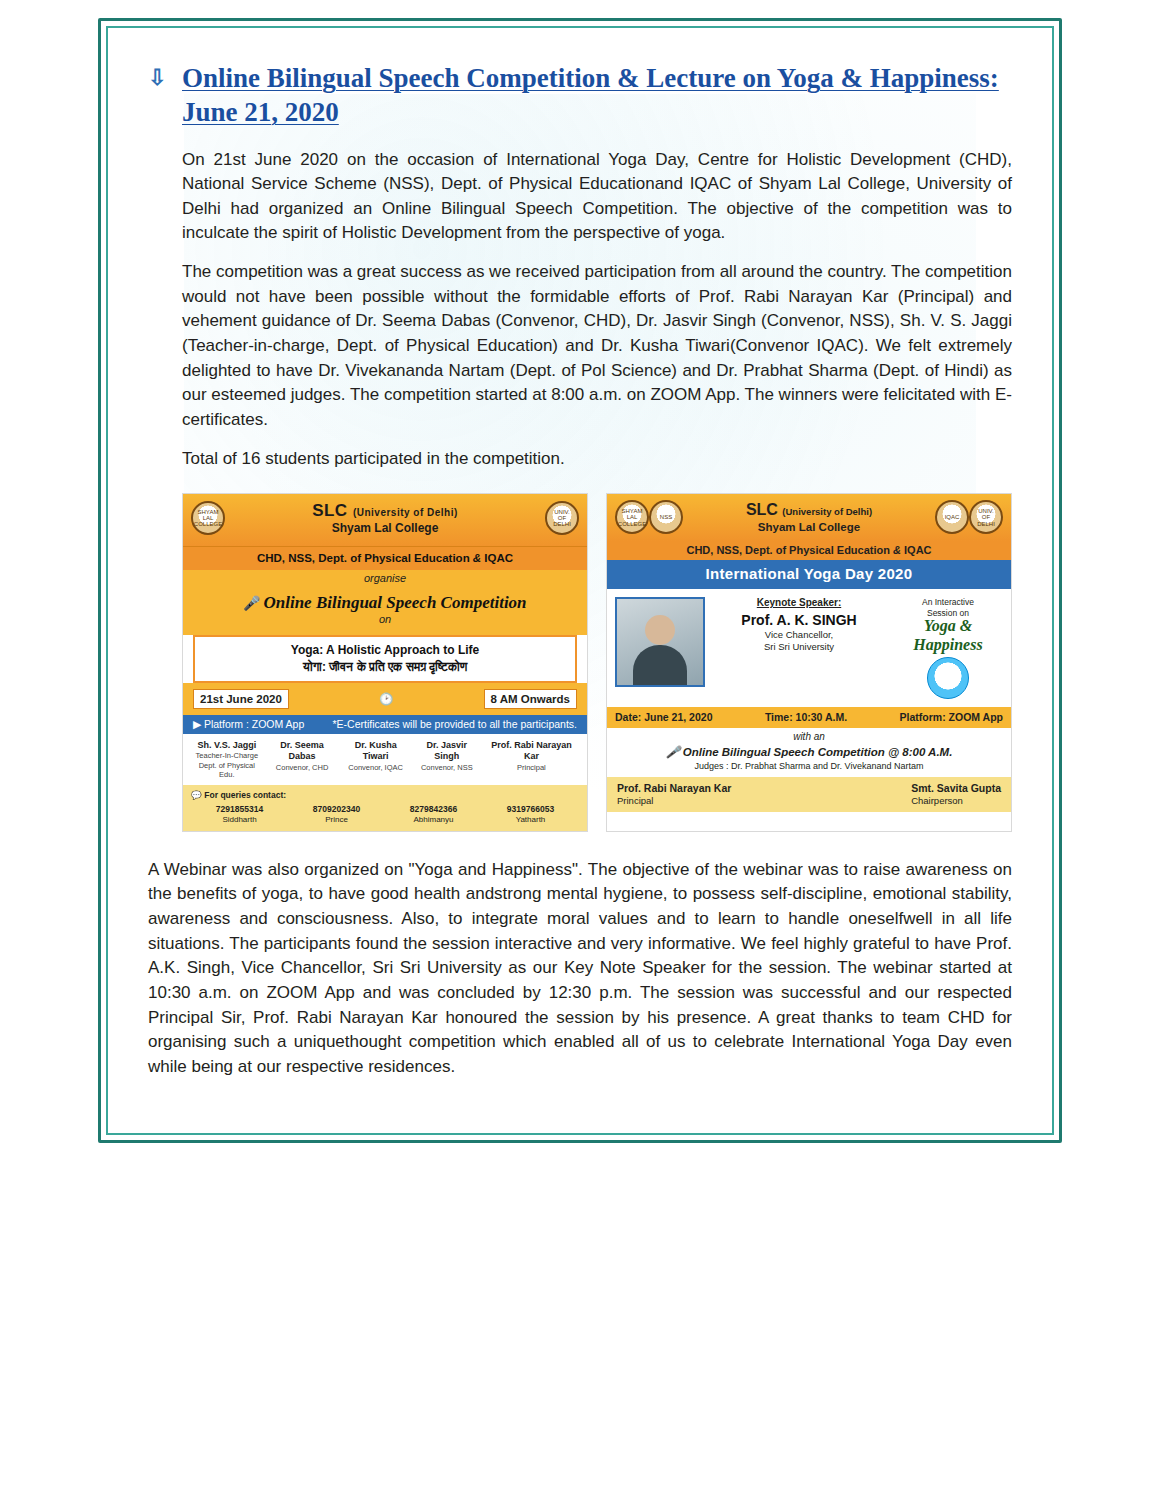⇩Online Bilingual Speech Competition & Lecture on Yoga & Happiness: June 21, 2020
On 21st June 2020 on the occasion of International Yoga Day, Centre for Holistic Development (CHD), National Service Scheme (NSS), Dept. of Physical Educationand IQAC of Shyam Lal College, University of Delhi had organized an Online Bilingual Speech Competition. The objective of the competition was to inculcate the spirit of Holistic Development from the perspective of yoga.
The competition was a great success as we received participation from all around the country. The competition would not have been possible without the formidable efforts of Prof. Rabi Narayan Kar (Principal) and vehement guidance of Dr. Seema Dabas (Convenor, CHD), Dr. Jasvir Singh (Convenor, NSS), Sh. V. S. Jaggi (Teacher-in-charge, Dept. of Physical Education) and Dr. Kusha Tiwari(Convenor IQAC). We felt extremely delighted to have Dr. Vivekananda Nartam (Dept. of Pol Science) and Dr. Prabhat Sharma (Dept. of Hindi) as our esteemed judges. The competition started at 8:00 a.m. on ZOOM App. The winners were felicitated with E- certificates.
Total of 16 students participated in the competition.
SHYAM
LAL
COLLEGE
SLC (University of Delhi)
Shyam Lal College
UNIV.
OF
DELHI
CHD, NSS, Dept. of Physical Education & IQAC
organise
🎤 Online Bilingual Speech Competition
on
Yoga: A Holistic Approach to Life योगा: जीवन के प्रति एक समग्र दृष्टिकोण
21st June 2020 🕑 8 AM Onwards
▶ Platform : ZOOM App *E-Certificates will be provided to all the participants.
Sh. V.S. Jaggi Teacher-In-Charge
Dept. of Physical Edu.
Dr. Seema Dabas Convenor, CHD
Dr. Kusha Tiwari Convenor, IQAC
Dr. Jasvir Singh Convenor, NSS
Prof. Rabi Narayan Kar Principal
💬 For queries contact:
| 7291855314 Siddharth | 8709202340 Prince | 8279842366 Abhimanyu | 9319766053 Yatharth |
SHYAM
LAL
COLLEGE
NSS
SLC (University of Delhi)
Shyam Lal College
IQAC
UNIV.
OF
DELHI
CHD, NSS, Dept. of Physical Education & IQAC
International Yoga Day 2020
Keynote Speaker:
Prof. A. K. SINGH
Vice Chancellor,
Sri Sri University
An Interactive
Session on
Yoga &
Happiness
Date: June 21, 2020 Time: 10:30 A.M. Platform: ZOOM App
with an
🎤 Online Bilingual Speech Competition @ 8:00 A.M.
Judges : Dr. Prabhat Sharma and Dr. Vivekanand Nartam
Prof. Rabi Narayan Kar Principal Smt. Savita Gupta Chairperson
A Webinar was also organized on "Yoga and Happiness". The objective of the webinar was to raise awareness on the benefits of yoga, to have good health andstrong mental hygiene, to possess self-discipline, emotional stability, awareness and consciousness. Also, to integrate moral values and to learn to handle oneselfwell in all life situations. The participants found the session interactive and very informative. We feel highly grateful to have Prof. A.K. Singh, Vice Chancellor, Sri Sri University as our Key Note Speaker for the session. The webinar started at 10:30 a.m. on ZOOM App and was concluded by 12:30 p.m. The session was successful and our respected Principal Sir, Prof. Rabi Narayan Kar honoured the session by his presence. A great thanks to team CHD for organising such a uniquethought competition which enabled all of us to celebrate International Yoga Day even while being at our respective residences.